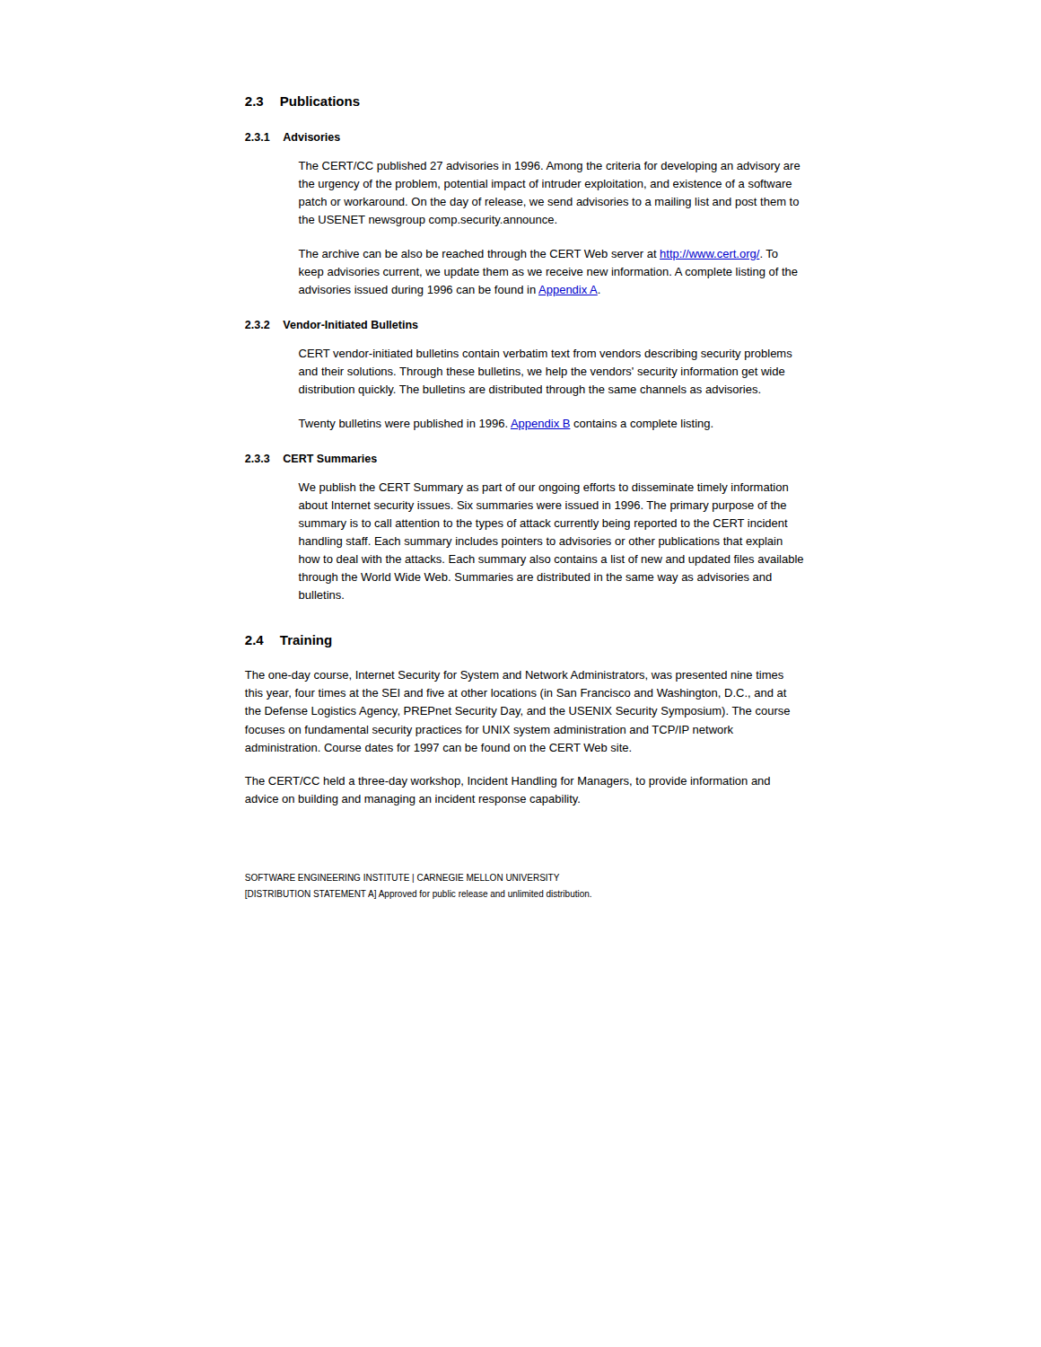2.3 Publications
2.3.1 Advisories
The CERT/CC published 27 advisories in 1996. Among the criteria for developing an advisory are the urgency of the problem, potential impact of intruder exploitation, and existence of a software patch or workaround. On the day of release, we send advisories to a mailing list and post them to the USENET newsgroup comp.security.announce.
The archive can be also be reached through the CERT Web server at http://www.cert.org/. To keep advisories current, we update them as we receive new information. A complete listing of the advisories issued during 1996 can be found in Appendix A.
2.3.2 Vendor-Initiated Bulletins
CERT vendor-initiated bulletins contain verbatim text from vendors describing security problems and their solutions. Through these bulletins, we help the vendors' security information get wide distribution quickly. The bulletins are distributed through the same channels as advisories.
Twenty bulletins were published in 1996. Appendix B contains a complete listing.
2.3.3 CERT Summaries
We publish the CERT Summary as part of our ongoing efforts to disseminate timely information about Internet security issues. Six summaries were issued in 1996. The primary purpose of the summary is to call attention to the types of attack currently being reported to the CERT incident handling staff. Each summary includes pointers to advisories or other publications that explain how to deal with the attacks. Each summary also contains a list of new and updated files available through the World Wide Web. Summaries are distributed in the same way as advisories and bulletins.
2.4 Training
The one-day course, Internet Security for System and Network Administrators, was presented nine times this year, four times at the SEI and five at other locations (in San Francisco and Washington, D.C., and at the Defense Logistics Agency, PREPnet Security Day, and the USENIX Security Symposium). The course focuses on fundamental security practices for UNIX system administration and TCP/IP network administration. Course dates for 1997 can be found on the CERT Web site.
The CERT/CC held a three-day workshop, Incident Handling for Managers, to provide information and advice on building and managing an incident response capability.
SOFTWARE ENGINEERING INSTITUTE | CARNEGIE MELLON UNIVERSITY
[DISTRIBUTION STATEMENT A] Approved for public release and unlimited distribution.